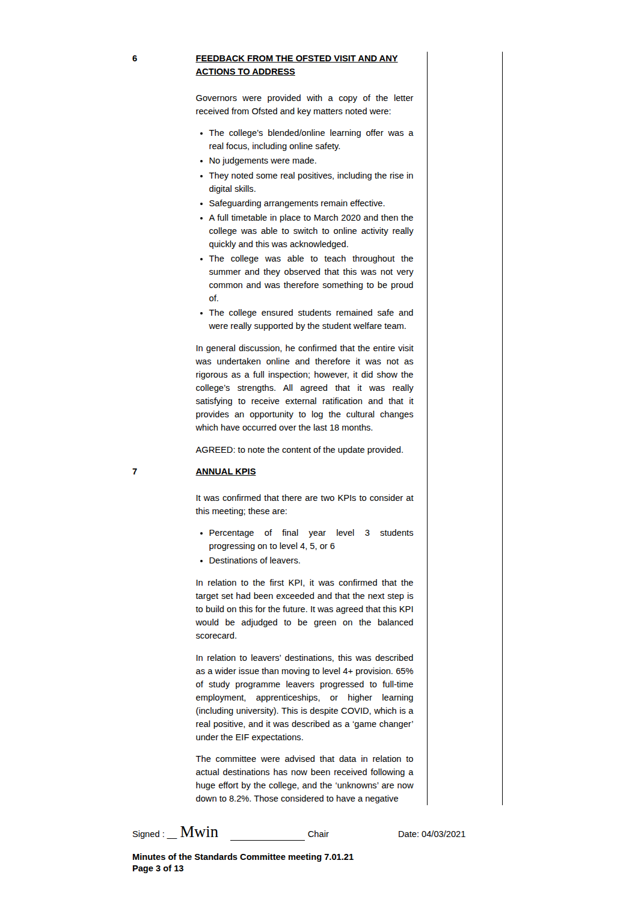6
FEEDBACK FROM THE OFSTED VISIT AND ANY ACTIONS TO ADDRESS
Governors were provided with a copy of the letter received from Ofsted and key matters noted were:
The college’s blended/online learning offer was a real focus, including online safety.
No judgements were made.
They noted some real positives, including the rise in digital skills.
Safeguarding arrangements remain effective.
A full timetable in place to March 2020 and then the college was able to switch to online activity really quickly and this was acknowledged.
The college was able to teach throughout the summer and they observed that this was not very common and was therefore something to be proud of.
The college ensured students remained safe and were really supported by the student welfare team.
In general discussion, he confirmed that the entire visit was undertaken online and therefore it was not as rigorous as a full inspection; however, it did show the college’s strengths. All agreed that it was really satisfying to receive external ratification and that it provides an opportunity to log the cultural changes which have occurred over the last 18 months.
AGREED: to note the content of the update provided.
7
ANNUAL KPIS
It was confirmed that there are two KPIs to consider at this meeting; these are:
Percentage of final year level 3 students progressing on to level 4, 5, or 6
Destinations of leavers.
In relation to the first KPI, it was confirmed that the target set had been exceeded and that the next step is to build on this for the future. It was agreed that this KPI would be adjudged to be green on the balanced scorecard.
In relation to leavers’ destinations, this was described as a wider issue than moving to level 4+ provision. 65% of study programme leavers progressed to full-time employment, apprenticeships, or higher learning (including university). This is despite COVID, which is a real positive, and it was described as a ‘game changer’ under the EIF expectations.
The committee were advised that data in relation to actual destinations has now been received following a huge effort by the college, and the ‘unknowns’ are now down to 8.2%. Those considered to have a negative
Signed : __ Mwin Chair Date: 04/03/2021
Minutes of the Standards Committee meeting 7.01.21
Page 3 of 13